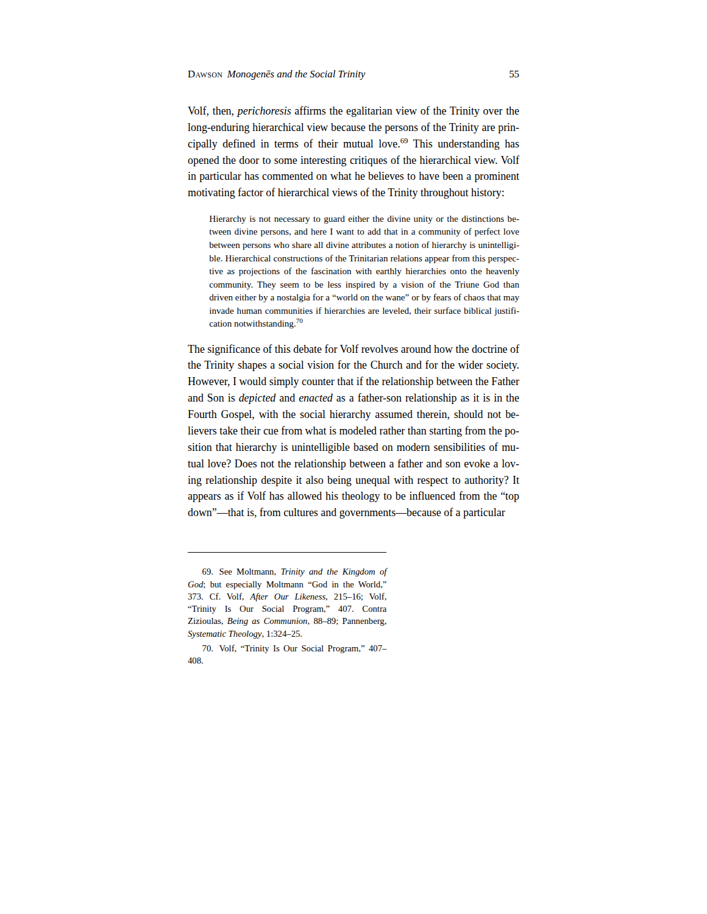Dawson Monogenēs and the Social Trinity 55
Volf, then, perichoresis affirms the egalitarian view of the Trinity over the long-enduring hierarchical view because the persons of the Trinity are principally defined in terms of their mutual love.69 This understanding has opened the door to some interesting critiques of the hierarchical view. Volf in particular has commented on what he believes to have been a prominent motivating factor of hierarchical views of the Trinity throughout history:
Hierarchy is not necessary to guard either the divine unity or the distinctions between divine persons, and here I want to add that in a community of perfect love between persons who share all divine attributes a notion of hierarchy is unintelligible. Hierarchical constructions of the Trinitarian relations appear from this perspective as projections of the fascination with earthly hierarchies onto the heavenly community. They seem to be less inspired by a vision of the Triune God than driven either by a nostalgia for a “world on the wane” or by fears of chaos that may invade human communities if hierarchies are leveled, their surface biblical justification notwithstanding.70
The significance of this debate for Volf revolves around how the doctrine of the Trinity shapes a social vision for the Church and for the wider society. However, I would simply counter that if the relationship between the Father and Son is depicted and enacted as a father-son relationship as it is in the Fourth Gospel, with the social hierarchy assumed therein, should not believers take their cue from what is modeled rather than starting from the position that hierarchy is unintelligible based on modern sensibilities of mutual love? Does not the relationship between a father and son evoke a loving relationship despite it also being unequal with respect to authority? It appears as if Volf has allowed his theology to be influenced from the “top down”—that is, from cultures and governments—because of a particular
69. See Moltmann, Trinity and the Kingdom of God; but especially Moltmann “God in the World,” 373. Cf. Volf, After Our Likeness, 215–16; Volf, “Trinity Is Our Social Program,” 407. Contra Zizioulas, Being as Communion, 88–89; Pannenberg, Systematic Theology, 1:324–25.
70. Volf, “Trinity Is Our Social Program,” 407–408.